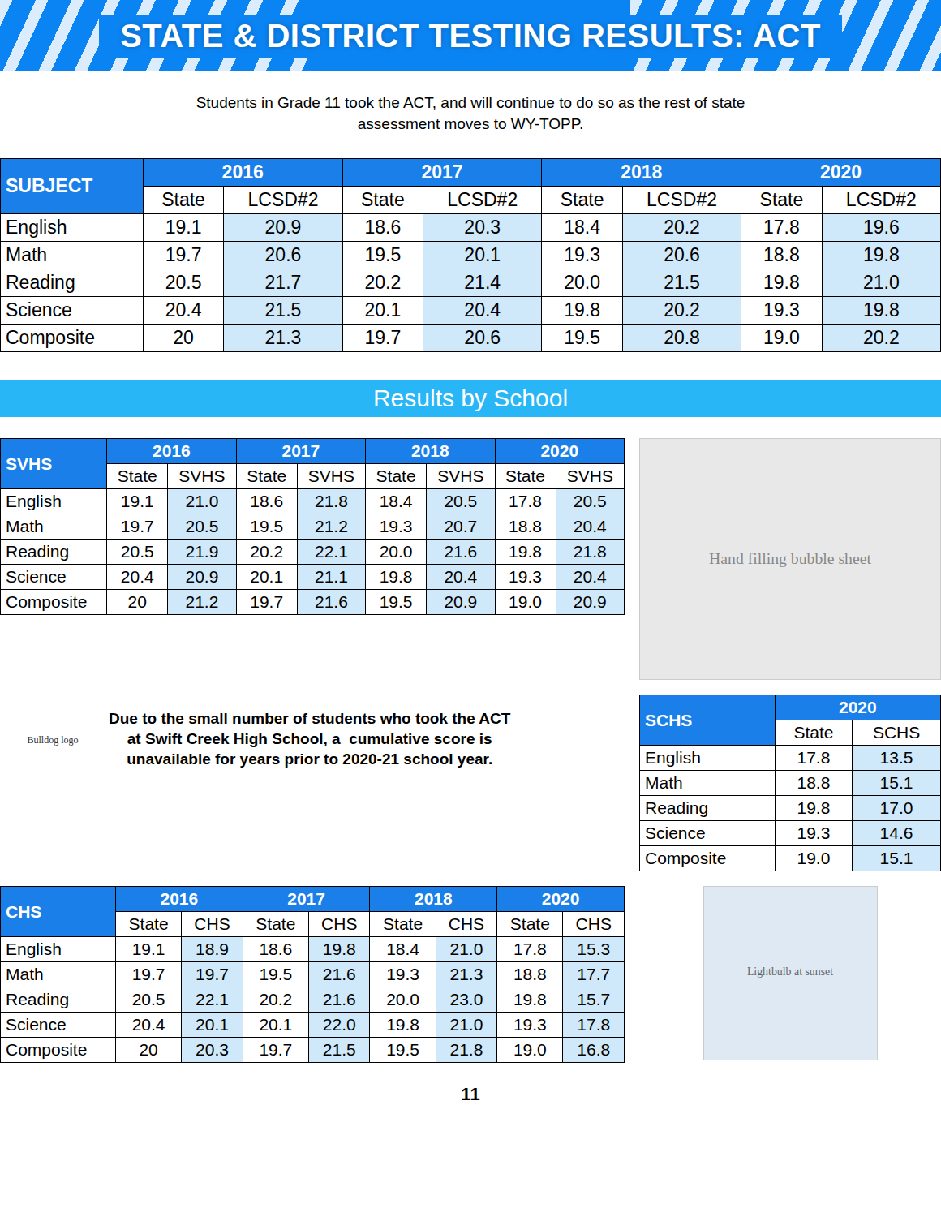STATE & DISTRICT TESTING RESULTS: ACT
Students in Grade 11 took the ACT, and will continue to do so as the rest of state
assessment moves to WY-TOPP.
| SUBJECT | 2016 | 2017 | 2018 | 2020 |
| --- | --- | --- | --- | --- |
| State | LCSD#2 | State | LCSD#2 | State | LCSD#2 | State | LCSD#2 |
| English | 19.1 | 20.9 | 18.6 | 20.3 | 18.4 | 20.2 | 17.8 | 19.6 |
| Math | 19.7 | 20.6 | 19.5 | 20.1 | 19.3 | 20.6 | 18.8 | 19.8 |
| Reading | 20.5 | 21.7 | 20.2 | 21.4 | 20.0 | 21.5 | 19.8 | 21.0 |
| Science | 20.4 | 21.5 | 20.1 | 20.4 | 19.8 | 20.2 | 19.3 | 19.8 |
| Composite | 20 | 21.3 | 19.7 | 20.6 | 19.5 | 20.8 | 19.0 | 20.2 |
Results by School
| SVHS | 2016 | 2017 | 2018 | 2020 |
| --- | --- | --- | --- | --- |
| State | SVHS | State | SVHS | State | SVHS | State | SVHS |
| English | 19.1 | 21.0 | 18.6 | 21.8 | 18.4 | 20.5 | 17.8 | 20.5 |
| Math | 19.7 | 20.5 | 19.5 | 21.2 | 19.3 | 20.7 | 18.8 | 20.4 |
| Reading | 20.5 | 21.9 | 20.2 | 22.1 | 20.0 | 21.6 | 19.8 | 21.8 |
| Science | 20.4 | 20.9 | 20.1 | 21.1 | 19.8 | 20.4 | 19.3 | 20.4 |
| Composite | 20 | 21.2 | 19.7 | 21.6 | 19.5 | 20.9 | 19.0 | 20.9 |
Due to the small number of students who took the ACT
at Swift Creek High School, a cumulative score is
unavailable for years prior to 2020-21 school year.
| SCHS | 2020 |
| --- | --- |
| State | SCHS |
| English | 17.8 | 13.5 |
| Math | 18.8 | 15.1 |
| Reading | 19.8 | 17.0 |
| Science | 19.3 | 14.6 |
| Composite | 19.0 | 15.1 |
| CHS | 2016 | 2017 | 2018 | 2020 |
| --- | --- | --- | --- | --- |
| State | CHS | State | CHS | State | CHS | State | CHS |
| English | 19.1 | 18.9 | 18.6 | 19.8 | 18.4 | 21.0 | 17.8 | 15.3 |
| Math | 19.7 | 19.7 | 19.5 | 21.6 | 19.3 | 21.3 | 18.8 | 17.7 |
| Reading | 20.5 | 22.1 | 20.2 | 21.6 | 20.0 | 23.0 | 19.8 | 15.7 |
| Science | 20.4 | 20.1 | 20.1 | 22.0 | 19.8 | 21.0 | 19.3 | 17.8 |
| Composite | 20 | 20.3 | 19.7 | 21.5 | 19.5 | 21.8 | 19.0 | 16.8 |
11